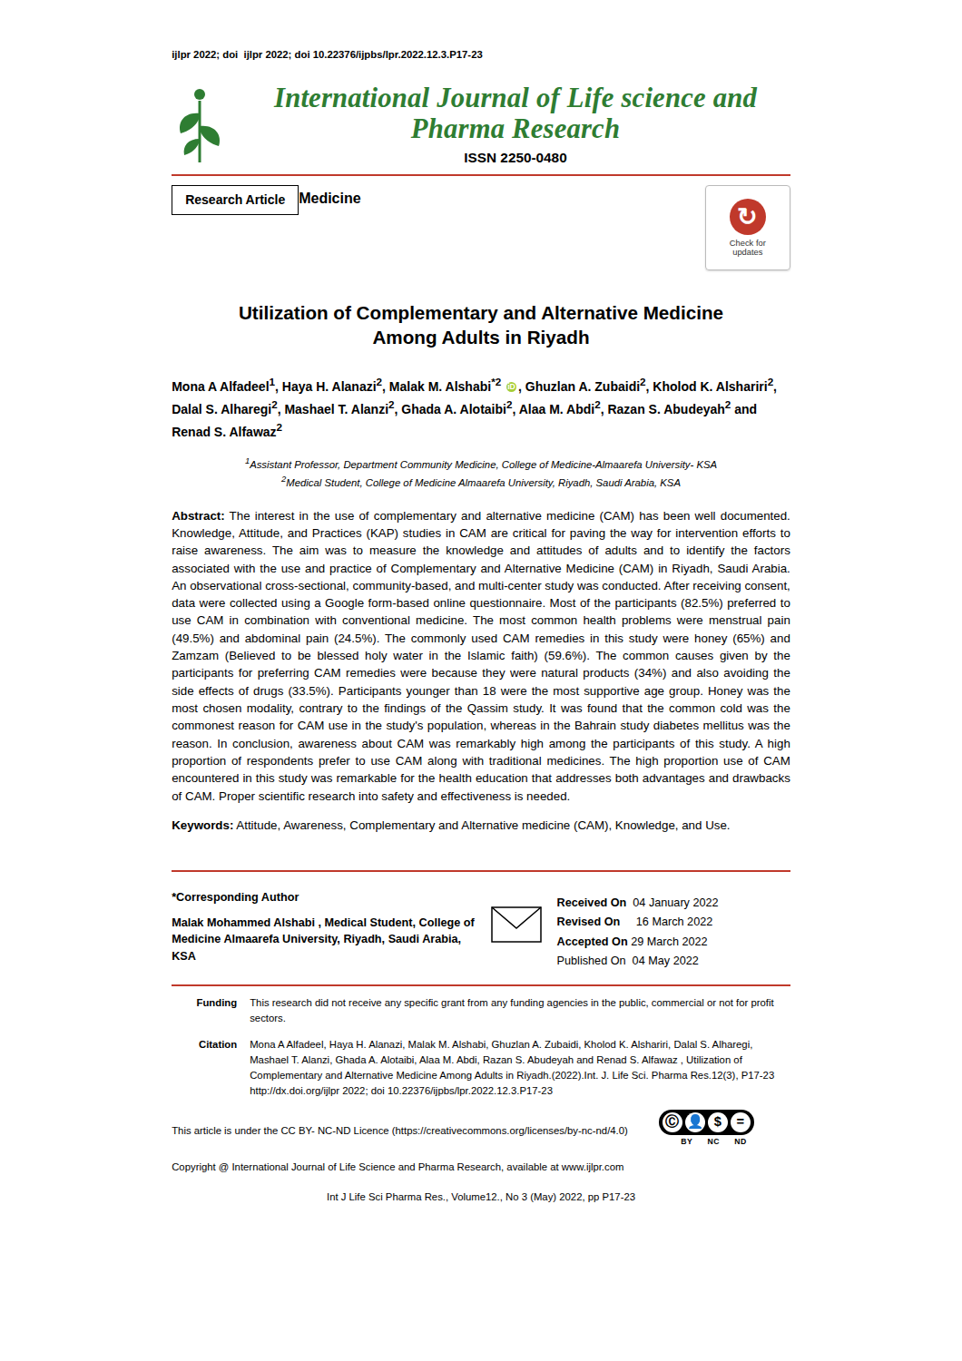ijlpr 2022; doi ijlpr 2022; doi 10.22376/ijpbs/lpr.2022.12.3.P17-23
International Journal of Life science and Pharma Research
ISSN 2250-0480
Research Article
Medicine
↻
Check for
updates
Utilization of Complementary and Alternative Medicine
Among Adults in Riyadh
Mona A Alfadeel1, Haya H. Alanazi2, Malak M. Alshabi*2 , Ghuzlan A. Zubaidi2, Kholod K. Alshariri2, Dalal S. Alharegi2, Mashael T. Alanzi2, Ghada A. Alotaibi2, Alaa M. Abdi2, Razan S. Abudeyah2 and Renad S. Alfawaz2
1Assistant Professor, Department Community Medicine, College of Medicine-Almaarefa University- KSA
2Medical Student, College of Medicine Almaarefa University, Riyadh, Saudi Arabia, KSA
Abstract: The interest in the use of complementary and alternative medicine (CAM) has been well documented. Knowledge, Attitude, and Practices (KAP) studies in CAM are critical for paving the way for intervention efforts to raise awareness. The aim was to measure the knowledge and attitudes of adults and to identify the factors associated with the use and practice of Complementary and Alternative Medicine (CAM) in Riyadh, Saudi Arabia. An observational cross-sectional, community-based, and multi-center study was conducted. After receiving consent, data were collected using a Google form-based online questionnaire. Most of the participants (82.5%) preferred to use CAM in combination with conventional medicine. The most common health problems were menstrual pain (49.5%) and abdominal pain (24.5%). The commonly used CAM remedies in this study were honey (65%) and Zamzam (Believed to be blessed holy water in the Islamic faith) (59.6%). The common causes given by the participants for preferring CAM remedies were because they were natural products (34%) and also avoiding the side effects of drugs (33.5%). Participants younger than 18 were the most supportive age group. Honey was the most chosen modality, contrary to the findings of the Qassim study. It was found that the common cold was the commonest reason for CAM use in the study's population, whereas in the Bahrain study diabetes mellitus was the reason. In conclusion, awareness about CAM was remarkably high among the participants of this study. A high proportion of respondents prefer to use CAM along with traditional medicines. The high proportion use of CAM encountered in this study was remarkable for the health education that addresses both advantages and drawbacks of CAM. Proper scientific research into safety and effectiveness is needed.
Keywords: Attitude, Awareness, Complementary and Alternative medicine (CAM), Knowledge, and Use.
*Corresponding Author
Malak Mohammed Alshabi , Medical Student, College of
Medicine Almaarefa University, Riyadh, Saudi Arabia, KSA
Received On 04 January 2022
Revised On 16 March 2022
Accepted On 29 March 2022
Published On 04 May 2022
Funding
This research did not receive any specific grant from any funding agencies in the public, commercial or not for profit sectors.
Citation
Mona A Alfadeel, Haya H. Alanazi, Malak M. Alshabi, Ghuzlan A. Zubaidi, Kholod K. Alshariri, Dalal S. Alharegi, Mashael T. Alanzi, Ghada A. Alotaibi, Alaa M. Abdi, Razan S. Abudeyah and Renad S. Alfawaz , Utilization of Complementary and Alternative Medicine Among Adults in Riyadh.(2022).Int. J. Life Sci. Pharma Res.12(3), P17-23 http://dx.doi.org/ijlpr 2022; doi 10.22376/ijpbs/lpr.2022.12.3.P17-23
This article is under the CC BY- NC-ND Licence (https://creativecommons.org/licenses/by-nc-nd/4.0)
Ⓒ
👤
$
=
BY NC ND
Copyright @ International Journal of Life Science and Pharma Research, available at www.ijlpr.com
Int J Life Sci Pharma Res., Volume12., No 3 (May) 2022, pp P17-23